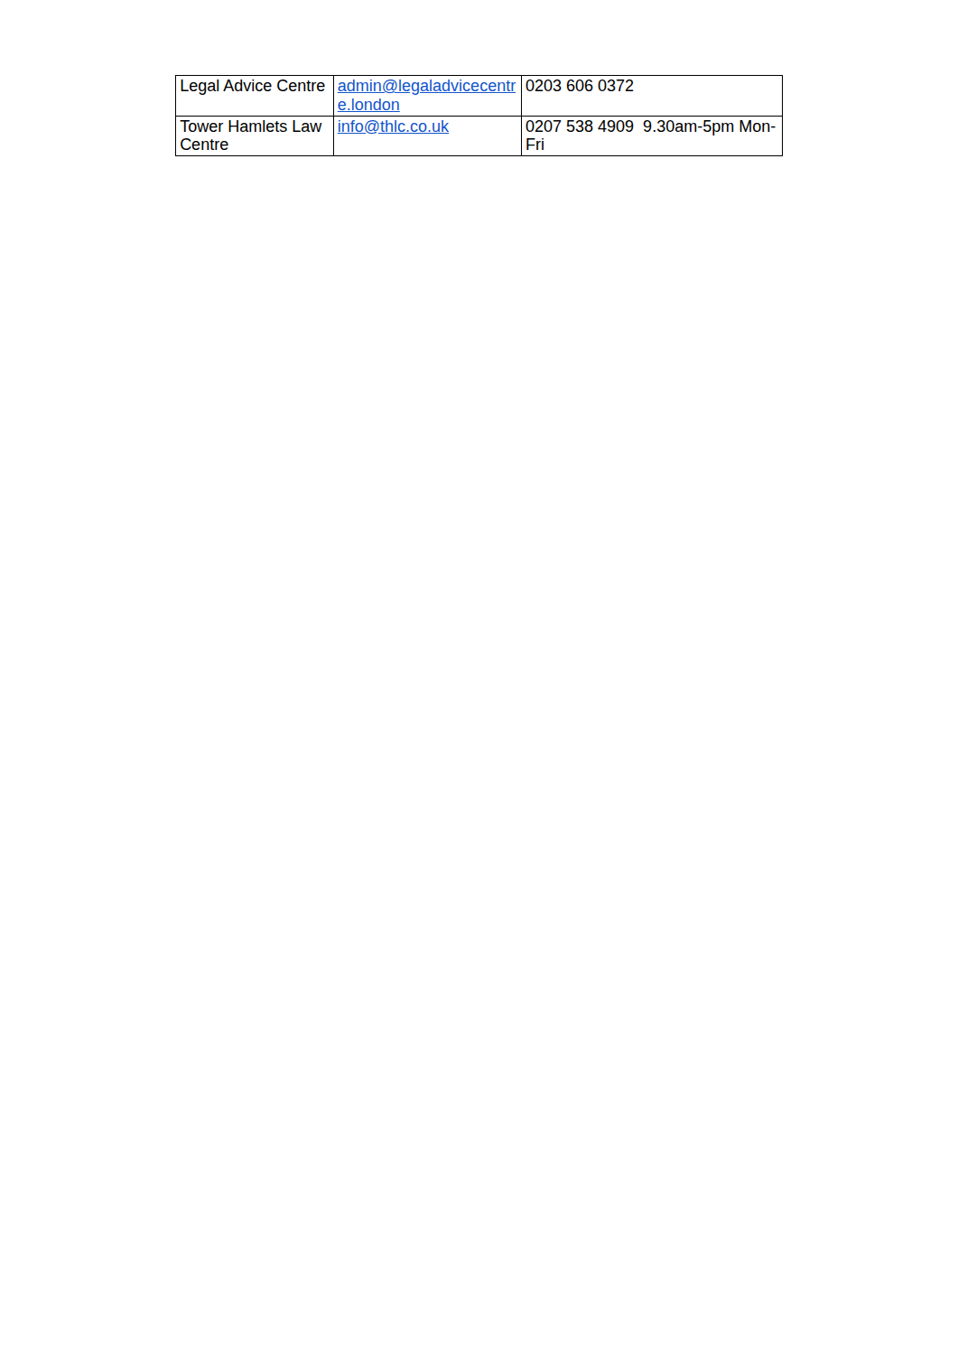| Legal Advice Centre | admin@legaladvicecentre.london | 0203 606 0372 |
| Tower Hamlets Law Centre | info@thlc.co.uk | 0207 538 4909 9.30am-5pm Mon-Fri |